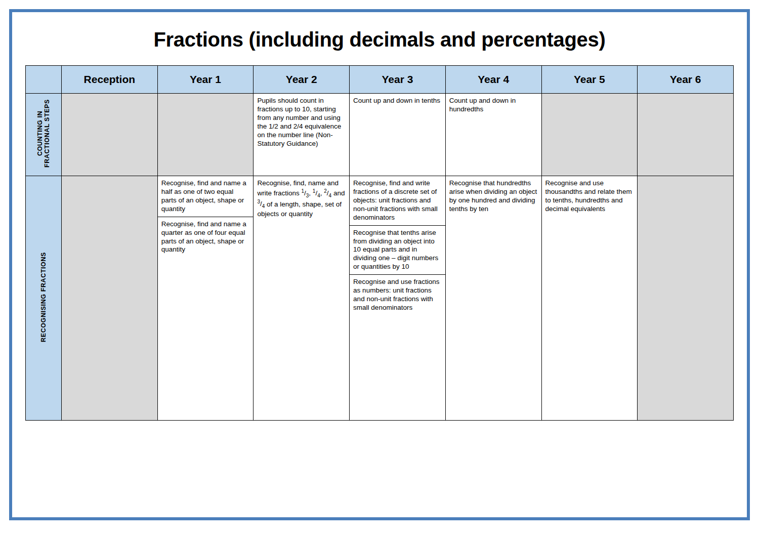Fractions (including decimals and percentages)
| | Reception | Year 1 | Year 2 | Year 3 | Year 4 | Year 5 | Year 6 |
| --- | --- | --- | --- | --- | --- | --- | --- |
| COUNTING IN FRACTIONAL STEPS | | | Pupils should count in fractions up to 10, starting from any number and using the 1/2 and 2/4 equivalence on the number line (Non-Statutory Guidance) | Count up and down in tenths | Count up and down in hundredths | | |
| RECOGNISING FRACTIONS | | Recognise, find and name a half as one of two equal parts of an object, shape or quantity Recognise, find and name a quarter as one of four equal parts of an object, shape or quantity | Recognise, find, name and write fractions 1 / 3 , 1 / 4 , 2 / 4 and 3 / 4 of a length, shape, set of objects or quantity | Recognise, find and write fractions of a discrete set of objects: unit fractions and non-unit fractions with small denominators Recognise that tenths arise from dividing an object into 10 equal parts and in dividing one – digit numbers or quantities by 10 Recognise and use fractions as numbers: unit fractions and non-unit fractions with small denominators | Recognise that hundredths arise when dividing an object by one hundred and dividing tenths by ten | Recognise and use thousandths and relate them to tenths, hundredths and decimal equivalents | |